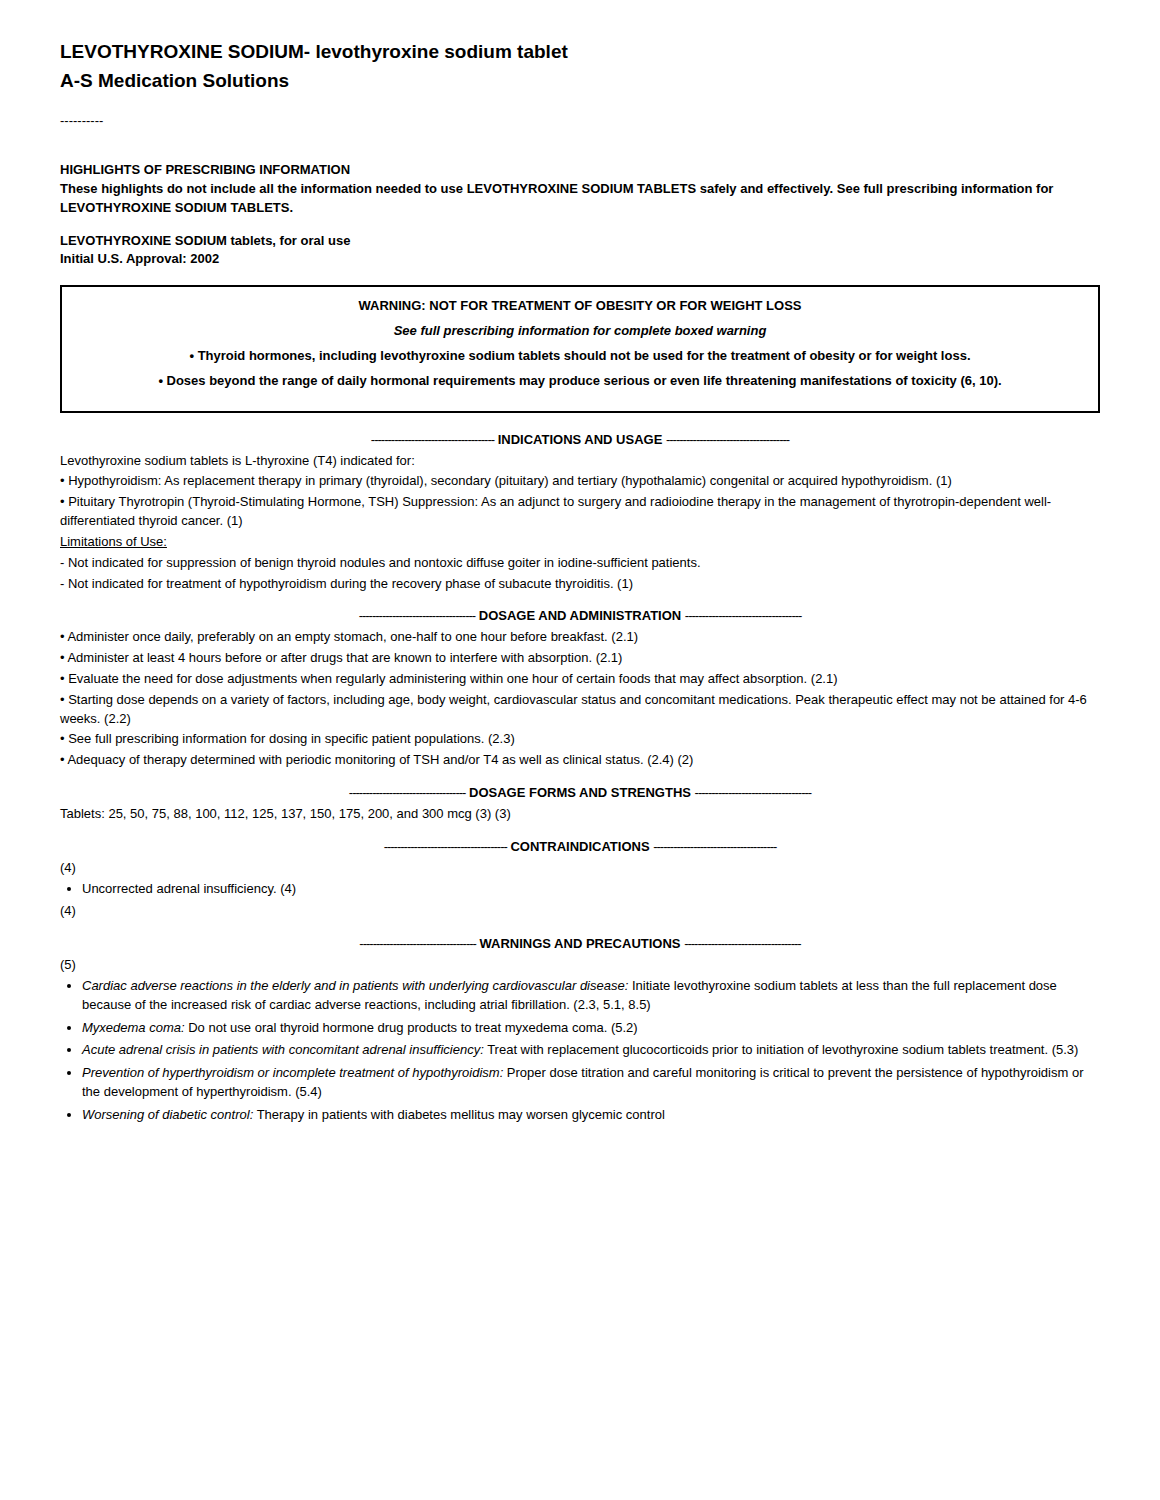LEVOTHYROXINE SODIUM- levothyroxine sodium tablet
A-S Medication Solutions
----------
HIGHLIGHTS OF PRESCRIBING INFORMATION
These highlights do not include all the information needed to use LEVOTHYROXINE SODIUM TABLETS safely and effectively. See full prescribing information for LEVOTHYROXINE SODIUM TABLETS.
LEVOTHYROXINE SODIUM tablets, for oral use
Initial U.S. Approval: 2002
WARNING: NOT FOR TREATMENT OF OBESITY OR FOR WEIGHT LOSS
See full prescribing information for complete boxed warning
• Thyroid hormones, including levothyroxine sodium tablets should not be used for the treatment of obesity or for weight loss.
• Doses beyond the range of daily hormonal requirements may produce serious or even life threatening manifestations of toxicity (6, 10).
------------------------------------- INDICATIONS AND USAGE -------------------------------------
Levothyroxine sodium tablets is L-thyroxine (T4) indicated for:
• Hypothyroidism: As replacement therapy in primary (thyroidal), secondary (pituitary) and tertiary (hypothalamic) congenital or acquired hypothyroidism. (1)
• Pituitary Thyrotropin (Thyroid-Stimulating Hormone, TSH) Suppression: As an adjunct to surgery and radioiodine therapy in the management of thyrotropin-dependent well-differentiated thyroid cancer. (1)
Limitations of Use:
- Not indicated for suppression of benign thyroid nodules and nontoxic diffuse goiter in iodine-sufficient patients.
- Not indicated for treatment of hypothyroidism during the recovery phase of subacute thyroiditis. (1)
----------------------------------- DOSAGE AND ADMINISTRATION -----------------------------------
• Administer once daily, preferably on an empty stomach, one-half to one hour before breakfast. (2.1)
• Administer at least 4 hours before or after drugs that are known to interfere with absorption. (2.1)
• Evaluate the need for dose adjustments when regularly administering within one hour of certain foods that may affect absorption. (2.1)
• Starting dose depends on a variety of factors, including age, body weight, cardiovascular status and concomitant medications. Peak therapeutic effect may not be attained for 4-6 weeks. (2.2)
• See full prescribing information for dosing in specific patient populations. (2.3)
• Adequacy of therapy determined with periodic monitoring of TSH and/or T4 as well as clinical status. (2.4) (2)
----------------------------------- DOSAGE FORMS AND STRENGTHS -----------------------------------
Tablets: 25, 50, 75, 88, 100, 112, 125, 137, 150, 175, 200, and 300 mcg (3) (3)
------------------------------------- CONTRAINDICATIONS -------------------------------------
(4)
Uncorrected adrenal insufficiency. (4)
(4)
----------------------------------- WARNINGS AND PRECAUTIONS -----------------------------------
(5)
Cardiac adverse reactions in the elderly and in patients with underlying cardiovascular disease: Initiate levothyroxine sodium tablets at less than the full replacement dose because of the increased risk of cardiac adverse reactions, including atrial fibrillation. (2.3, 5.1, 8.5)
Myxedema coma: Do not use oral thyroid hormone drug products to treat myxedema coma. (5.2)
Acute adrenal crisis in patients with concomitant adrenal insufficiency: Treat with replacement glucocorticoids prior to initiation of levothyroxine sodium tablets treatment. (5.3)
Prevention of hyperthyroidism or incomplete treatment of hypothyroidism: Proper dose titration and careful monitoring is critical to prevent the persistence of hypothyroidism or the development of hyperthyroidism. (5.4)
Worsening of diabetic control: Therapy in patients with diabetes mellitus may worsen glycemic control